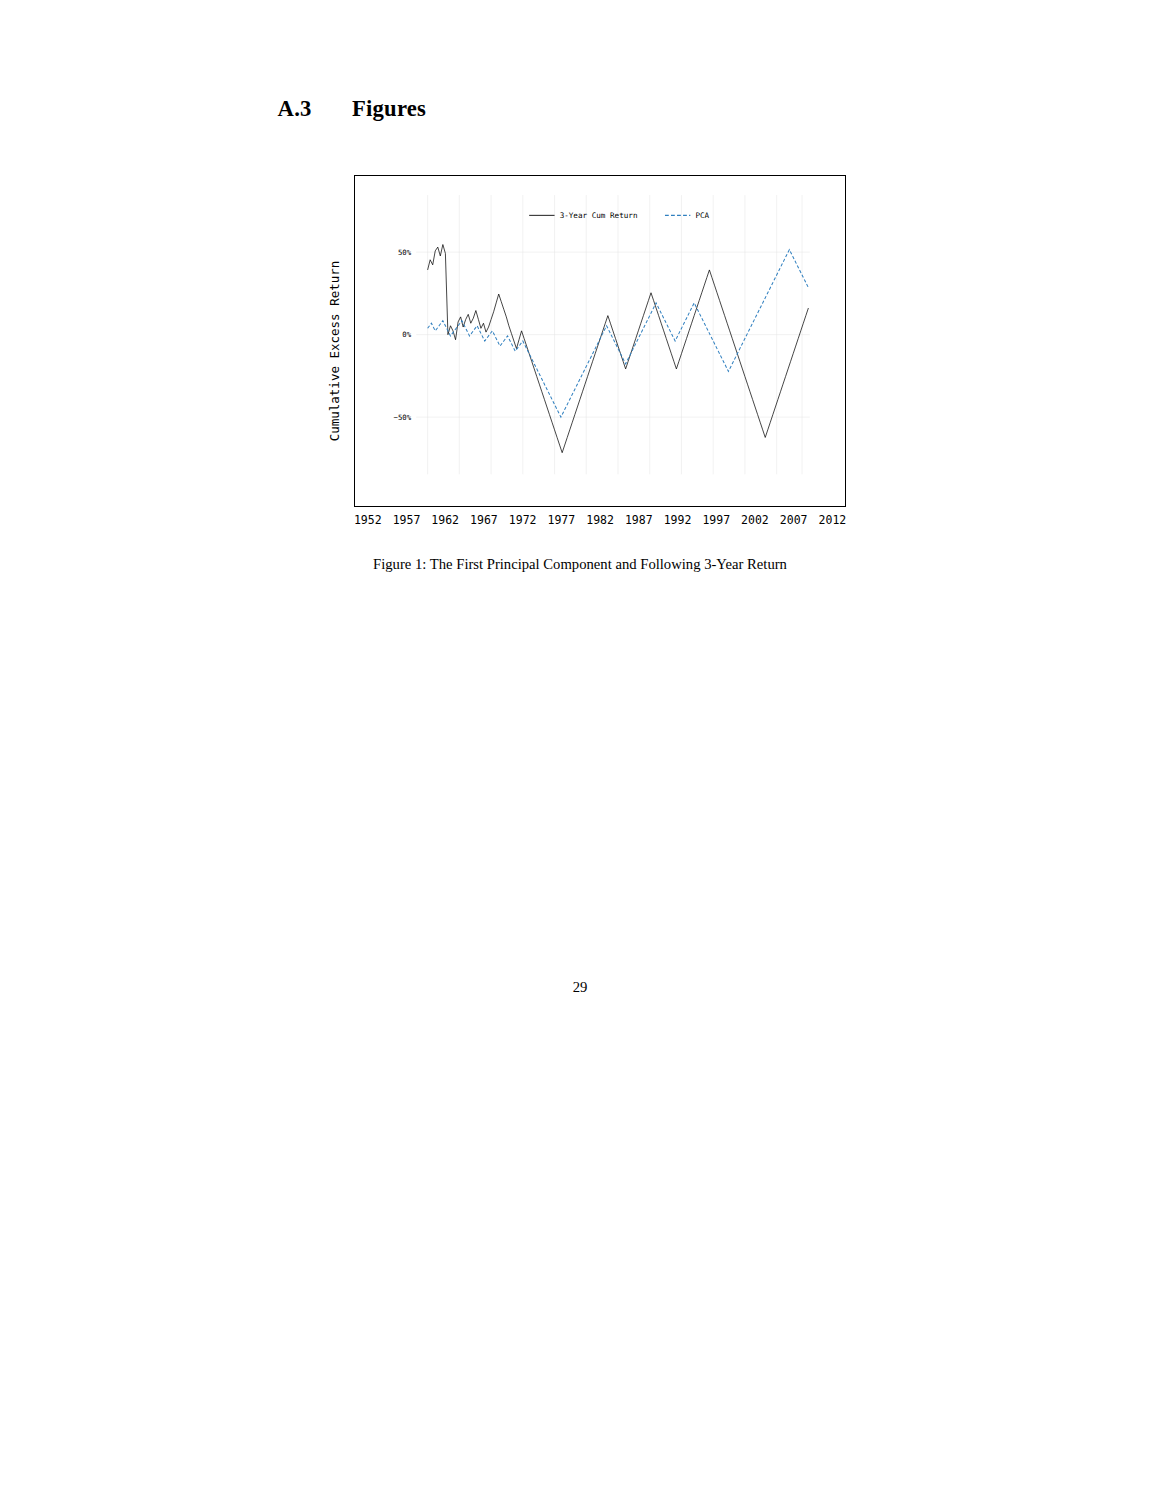A.3 Figures
Cumulative Excess Return
50% 0% −50% 3-Year Cum Return PCA
1952195719621967197219771982198719921997200220072012
Figure 1: The First Principal Component and Following 3-Year Return
29